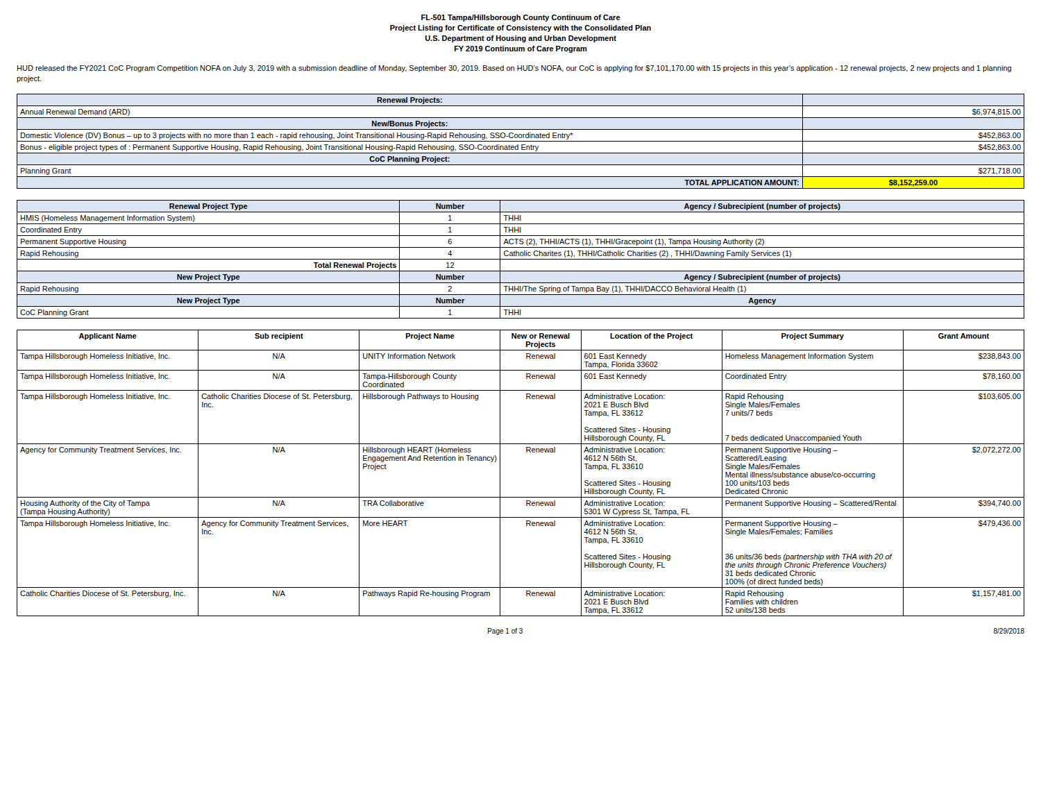FL-501 Tampa/Hillsborough County Continuum of Care
Project Listing for Certificate of Consistency with the Consolidated Plan
U.S. Department of Housing and Urban Development
FY 2019 Continuum of Care Program
HUD released the FY2021 CoC Program Competition NOFA on July 3, 2019 with a submission deadline of Monday, September 30, 2019. Based on HUD’s NOFA, our CoC is applying for $7,101,170.00 with 15 projects in this year’s application - 12 renewal projects, 2 new projects and 1 planning project.
| Renewal Projects: | |
| Annual Renewal Demand (ARD) | $6,974,815.00 |
| New/Bonus Projects: | |
| Domestic Violence (DV) Bonus – up to 3 projects with no more than 1 each - rapid rehousing, Joint Transitional Housing-Rapid Rehousing, SSO-Coordinated Entry* | $452,863.00 |
| Bonus - eligible project types of : Permanent Supportive Housing, Rapid Rehousing, Joint Transitional Housing-Rapid Rehousing, SSO-Coordinated Entry | $452,863.00 |
| CoC Planning Project: | |
| Planning Grant | $271,718.00 |
| TOTAL APPLICATION AMOUNT: | $8,152,259.00 |
| Renewal Project Type | Number | Agency / Subrecipient (number of projects) |
| HMIS (Homeless Management Information System) | 1 | THHI |
| Coordinated Entry | 1 | THHI |
| Permanent Supportive Housing | 6 | ACTS (2), THHI/ACTS (1), THHI/Gracepoint (1), Tampa Housing Authority (2) |
| Rapid Rehousing | 4 | Catholic Charites (1), THHI/Catholic Charities (2) , THHI/Dawning Family Services (1) |
| Total Renewal Projects | 12 | |
| New Project Type | Number | Agency / Subrecipient (number of projects) |
| Rapid Rehousing | 2 | THHI/The Spring of Tampa Bay (1), THHI/DACCO Behavioral Health (1) |
| New Project Type | Number | Agency |
| CoC Planning Grant | 1 | THHI |
| Applicant Name | Sub recipient | Project Name | New or Renewal Projects | Location of the Project | Project Summary | Grant Amount |
| --- | --- | --- | --- | --- | --- | --- |
| Tampa Hillsborough Homeless Initiative, Inc. | N/A | UNITY Information Network | Renewal | 601 East Kennedy Tampa, Florida 33602 | Homeless Management Information System | $238,843.00 |
| Tampa Hillsborough Homeless Initiative, Inc. | N/A | Tampa-Hillsborough County Coordinated | Renewal | 601 East Kennedy | Coordinated Entry | $78,160.00 |
| Tampa Hillsborough Homeless Initiative, Inc. | Catholic Charities Diocese of St. Petersburg, Inc. | Hillsborough Pathways to Housing | Renewal | Administrative Location: 2021 E Busch Blvd Tampa, FL 33612 Scattered Sites - Housing Hillsborough County, FL | Rapid Rehousing Single Males/Females 7 units/7 beds 7 beds dedicated Unaccompanied Youth | $103,605.00 |
| Agency for Community Treatment Services, Inc. | N/A | Hillsborough HEART (Homeless Engagement And Retention in Tenancy) Project | Renewal | Administrative Location: 4612 N 56th St, Tampa, FL 33610 Scattered Sites - Housing Hillsborough County, FL | Permanent Supportive Housing – Scattered/Leasing Single Males/Females Mental illness/substance abuse/co-occurring 100 units/103 beds Dedicated Chronic | $2,072,272.00 |
| Housing Authority of the City of Tampa (Tampa Housing Authority) | N/A | TRA Collaborative | Renewal | Administrative Location: 5301 W Cypress St, Tampa, FL | Permanent Supportive Housing – Scattered/Rental | $394,740.00 |
| Tampa Hillsborough Homeless Initiative, Inc. | Agency for Community Treatment Services, Inc. | More HEART | Renewal | Administrative Location: 4612 N 56th St, Tampa, FL 33610 Scattered Sites - Housing Hillsborough County, FL | Permanent Supportive Housing – Single Males/Females; Families 36 units/36 beds (partnership with THA with 20 of the units through Chronic Preference Vouchers) 31 beds dedicated Chronic 100% (of direct funded beds) | $479,436.00 |
| Catholic Charities Diocese of St. Petersburg, Inc. | N/A | Pathways Rapid Re-housing Program | Renewal | Administrative Location: 2021 E Busch Blvd Tampa, FL 33612 | Rapid Rehousing Families with children 52 units/138 beds | $1,157,481.00 |
Page 1 of 3
8/29/2018